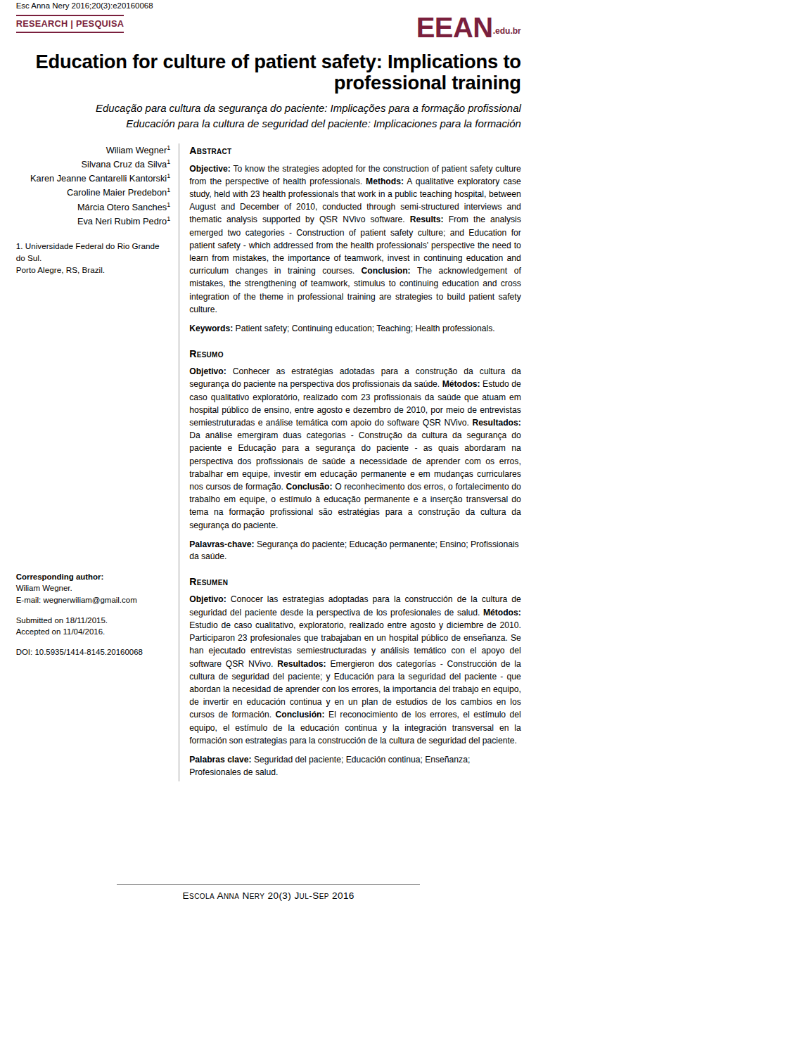Esc Anna Nery 2016;20(3):e20160068
RESEARCH | PESQUISA
EEAN.edu.br
Education for culture of patient safety: Implications to professional training
Educação para cultura da segurança do paciente: Implicações para a formação profissional
Educación para la cultura de seguridad del paciente: Implicaciones para la formación
Wiliam Wegner1
Silvana Cruz da Silva1
Karen Jeanne Cantarelli Kantorski1
Caroline Maier Predebon1
Márcia Otero Sanches1
Eva Neri Rubim Pedro1
1. Universidade Federal do Rio Grande do Sul.
Porto Alegre, RS, Brazil.
Corresponding author:
Wiliam Wegner.
E-mail: wegnerwiliam@gmail.com
Submitted on 18/11/2015.
Accepted on 11/04/2016.
DOI: 10.5935/1414-8145.20160068
Abstract
Objective: To know the strategies adopted for the construction of patient safety culture from the perspective of health professionals. Methods: A qualitative exploratory case study, held with 23 health professionals that work in a public teaching hospital, between August and December of 2010, conducted through semi-structured interviews and thematic analysis supported by QSR NVivo software. Results: From the analysis emerged two categories - Construction of patient safety culture; and Education for patient safety - which addressed from the health professionals' perspective the need to learn from mistakes, the importance of teamwork, invest in continuing education and curriculum changes in training courses. Conclusion: The acknowledgement of mistakes, the strengthening of teamwork, stimulus to continuing education and cross integration of the theme in professional training are strategies to build patient safety culture.
Keywords: Patient safety; Continuing education; Teaching; Health professionals.
Resumo
Objetivo: Conhecer as estratégias adotadas para a construção da cultura da segurança do paciente na perspectiva dos profissionais da saúde. Métodos: Estudo de caso qualitativo exploratório, realizado com 23 profissionais da saúde que atuam em hospital público de ensino, entre agosto e dezembro de 2010, por meio de entrevistas semiestruturadas e análise temática com apoio do software QSR NVivo. Resultados: Da análise emergiram duas categorias - Construção da cultura da segurança do paciente e Educação para a segurança do paciente - as quais abordaram na perspectiva dos profissionais de saúde a necessidade de aprender com os erros, trabalhar em equipe, investir em educação permanente e em mudanças curriculares nos cursos de formação. Conclusão: O reconhecimento dos erros, o fortalecimento do trabalho em equipe, o estímulo à educação permanente e a inserção transversal do tema na formação profissional são estratégias para a construção da cultura da segurança do paciente.
Palavras-chave: Segurança do paciente; Educação permanente; Ensino; Profissionais da saúde.
Resumen
Objetivo: Conocer las estrategias adoptadas para la construcción de la cultura de seguridad del paciente desde la perspectiva de los profesionales de salud. Métodos: Estudio de caso cualitativo, exploratorio, realizado entre agosto y diciembre de 2010. Participaron 23 profesionales que trabajaban en un hospital público de enseñanza. Se han ejecutado entrevistas semiestructuradas y análisis temático con el apoyo del software QSR NVivo. Resultados: Emergieron dos categorías - Construcción de la cultura de seguridad del paciente; y Educación para la seguridad del paciente - que abordan la necesidad de aprender con los errores, la importancia del trabajo en equipo, de invertir en educación continua y en un plan de estudios de los cambios en los cursos de formación. Conclusión: El reconocimiento de los errores, el estímulo del equipo, el estímulo de la educación continua y la integración transversal en la formación son estrategias para la construcción de la cultura de seguridad del paciente.
Palabras clave: Seguridad del paciente; Educación continua; Enseñanza; Profesionales de salud.
Escola Anna Nery 20(3) Jul-Sep 2016